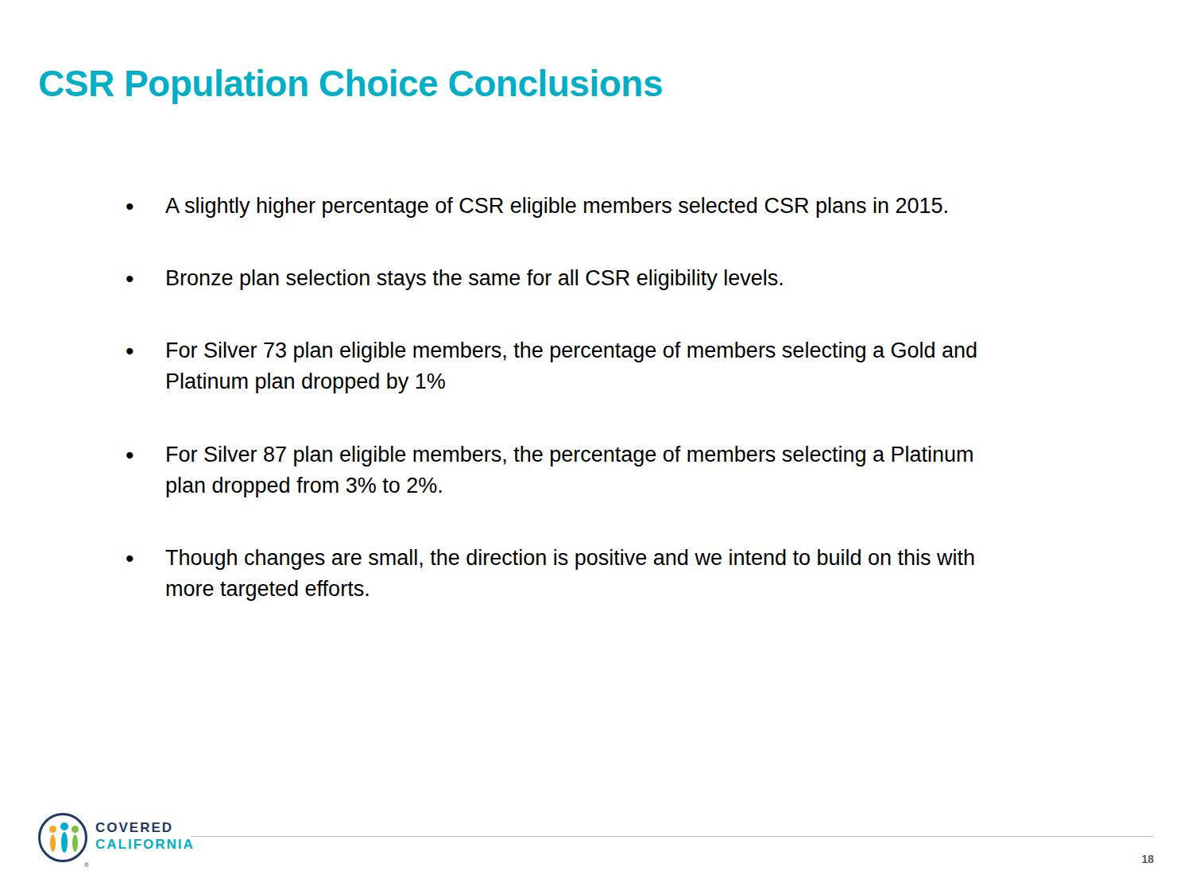CSR Population Choice Conclusions
A slightly higher percentage of CSR eligible members selected CSR plans in 2015.
Bronze plan selection stays the same for all CSR eligibility levels.
For Silver 73 plan eligible members, the percentage of members selecting a Gold and Platinum plan dropped by 1%
For Silver 87 plan eligible members, the percentage of members selecting a Platinum plan dropped from 3% to 2%.
Though changes are small, the direction is positive and we intend to build on this with more targeted efforts.
18
COVERED
CALIFORNIA
®